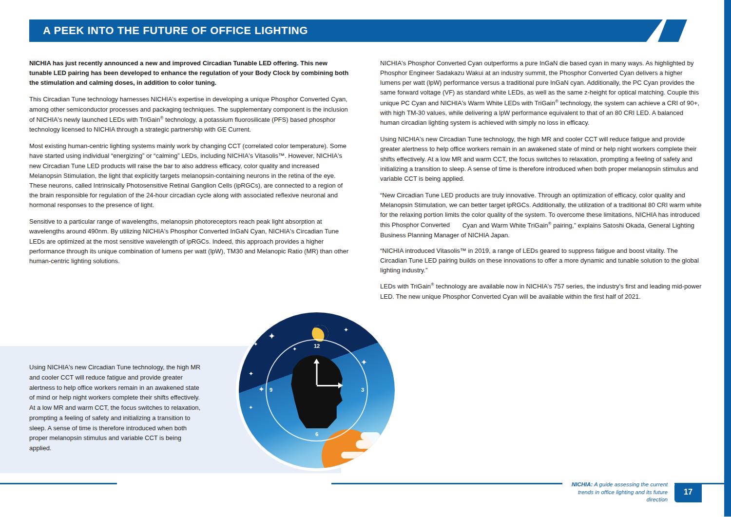A peek into the future of office lighting
NICHIA has just recently announced a new and improved Circadian Tunable LED offering. This new tunable LED pairing has been developed to enhance the regulation of your Body Clock by combining both the stimulation and calming doses, in addition to color tuning.
This Circadian Tune technology harnesses NICHIA's expertise in developing a unique Phosphor Converted Cyan, among other semiconductor processes and packaging techniques. The supplementary component is the inclusion of NICHIA's newly launched LEDs with TriGain® technology, a potassium fluorosilicate (PFS) based phosphor technology licensed to NICHIA through a strategic partnership with GE Current.
Most existing human-centric lighting systems mainly work by changing CCT (correlated color temperature). Some have started using individual “energizing” or “calming” LEDs, including NICHIA's Vitasolis™. However, NICHIA's new Circadian Tune LED products will raise the bar to also address efficacy, color quality and increased Melanopsin Stimulation, the light that explicitly targets melanopsin-containing neurons in the retina of the eye. These neurons, called Intrinsically Photosensitive Retinal Ganglion Cells (ipRGCs), are connected to a region of the brain responsible for regulation of the 24-hour circadian cycle along with associated reflexive neuronal and hormonal responses to the presence of light.
Sensitive to a particular range of wavelengths, melanopsin photoreceptors reach peak light absorption at wavelengths around 490nm. By utilizing NICHIA's Phosphor Converted InGaN Cyan, NICHIA's Circadian Tune LEDs are optimized at the most sensitive wavelength of ipRGCs. Indeed, this approach provides a higher performance through its unique combination of lumens per watt (lpW), TM30 and Melanopic Ratio (MR) than other human-centric lighting solutions.
NICHIA's Phosphor Converted Cyan outperforms a pure InGaN die based cyan in many ways. As highlighted by Phosphor Engineer Sadakazu Wakui at an industry summit, the Phosphor Converted Cyan delivers a higher lumens per watt (lpW) performance versus a traditional pure InGaN cyan. Additionally, the PC Cyan provides the same forward voltage (VF) as standard white LEDs, as well as the same z-height for optical matching. Couple this unique PC Cyan and NICHIA's Warm White LEDs with TriGain® technology, the system can achieve a CRI of 90+, with high TM-30 values, while delivering a lpW performance equivalent to that of an 80 CRI LED. A balanced human circadian lighting system is achieved with simply no loss in efficacy.
Using NICHIA's new Circadian Tune technology, the high MR and cooler CCT will reduce fatigue and provide greater alertness to help office workers remain in an awakened state of mind or help night workers complete their shifts effectively. At a low MR and warm CCT, the focus switches to relaxation, prompting a feeling of safety and initializing a transition to sleep. A sense of time is therefore introduced when both proper melanopsin stimulus and variable CCT is being applied.
“New Circadian Tune LED products are truly innovative. Through an optimization of efficacy, color quality and Melanopsin Stimulation, we can better target ipRGCs. Additionally, the utilization of a traditional 80 CRI warm white for the relaxing portion limits the color quality of the system. To overcome these limitations, NICHIA has introduced this Phosphor Converted Cyan and Warm White TriGain® pairing,” explains Satoshi Okada, General Lighting Business Planning Manager of NICHIA Japan.
“NICHIA introduced Vitasolis™ in 2019, a range of LEDs geared to suppress fatigue and boost vitality. The Circadian Tune LED pairing builds on these innovations to offer a more dynamic and tunable solution to the global lighting industry.”
LEDs with TriGain® technology are available now in NICHIA's 757 series, the industry's first and leading mid-power LED. The new unique Phosphor Converted Cyan will be available within the first half of 2021.
Using NICHIA's new Circadian Tune technology, the high MR and cooler CCT will reduce fatigue and provide greater alertness to help office workers remain in an awakened state of mind or help night workers complete their shifts effectively. At a low MR and warm CCT, the focus switches to relaxation, prompting a feeling of safety and initializing a transition to sleep. A sense of time is therefore introduced when both proper melanopsin stimulus and variable CCT is being applied.
✦ ✦ ✦ ✦ ✦ ✦ ✦ ✦
12 3 6 9
NICHIA: A guide assessing the current trends in office lighting and its future direction
17